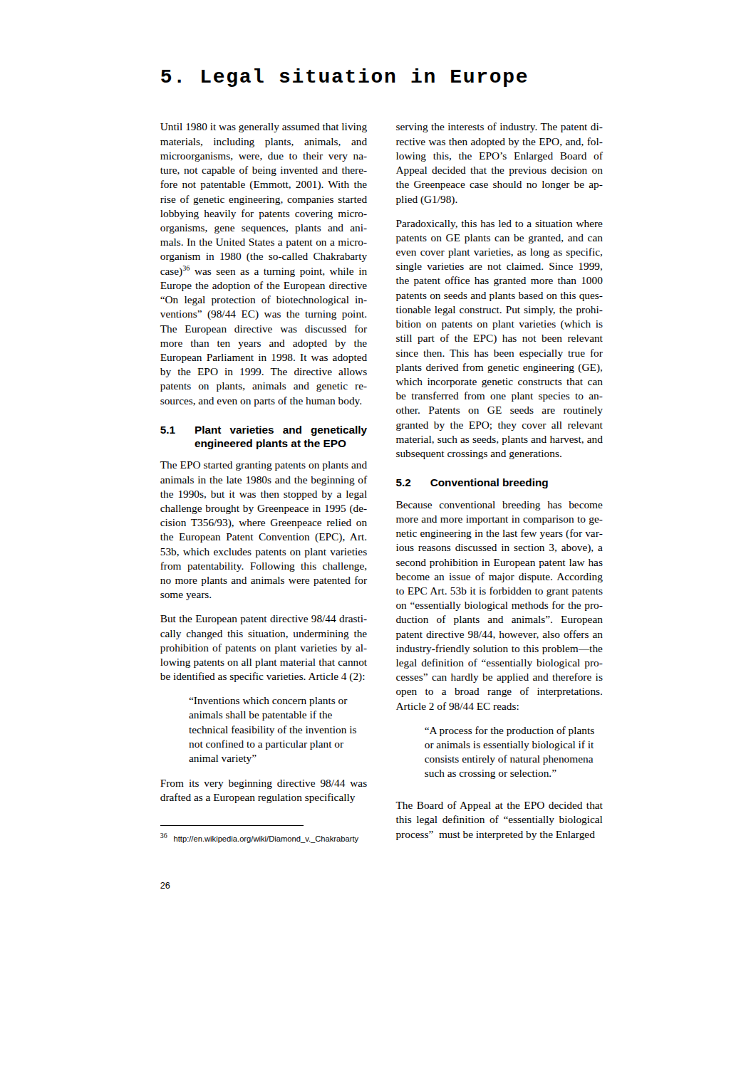5. Legal situation in Europe
Until 1980 it was generally assumed that living materials, including plants, animals, and microorganisms, were, due to their very nature, not capable of being invented and therefore not patentable (Emmott, 2001). With the rise of genetic engineering, companies started lobbying heavily for patents covering microorganisms, gene sequences, plants and animals. In the United States a patent on a microorganism in 1980 (the so-called Chakrabarty case)36 was seen as a turning point, while in Europe the adoption of the European directive “On legal protection of biotechnological inventions” (98/44 EC) was the turning point. The European directive was discussed for more than ten years and adopted by the European Parliament in 1998. It was adopted by the EPO in 1999. The directive allows patents on plants, animals and genetic resources, and even on parts of the human body.
5.1 Plant varieties and genetically engineered plants at the EPO
The EPO started granting patents on plants and animals in the late 1980s and the beginning of the 1990s, but it was then stopped by a legal challenge brought by Greenpeace in 1995 (decision T356/93), where Greenpeace relied on the European Patent Convention (EPC), Art. 53b, which excludes patents on plant varieties from patentability. Following this challenge, no more plants and animals were patented for some years.
But the European patent directive 98/44 drastically changed this situation, undermining the prohibition of patents on plant varieties by allowing patents on all plant material that cannot be identified as specific varieties. Article 4 (2):
“Inventions which concern plants or animals shall be patentable if the technical feasibility of the invention is not confined to a particular plant or animal variety”
From its very beginning directive 98/44 was drafted as a European regulation specifically
36http://en.wikipedia.org/wiki/Diamond_v._Chakrabarty
serving the interests of industry. The patent directive was then adopted by the EPO, and, following this, the EPO’s Enlarged Board of Appeal decided that the previous decision on the Greenpeace case should no longer be applied (G1/98).
Paradoxically, this has led to a situation where patents on GE plants can be granted, and can even cover plant varieties, as long as specific, single varieties are not claimed. Since 1999, the patent office has granted more than 1000 patents on seeds and plants based on this questionable legal construct. Put simply, the prohibition on patents on plant varieties (which is still part of the EPC) has not been relevant since then. This has been especially true for plants derived from genetic engineering (GE), which incorporate genetic constructs that can be transferred from one plant species to another. Patents on GE seeds are routinely granted by the EPO; they cover all relevant material, such as seeds, plants and harvest, and subsequent crossings and generations.
5.2 Conventional breeding
Because conventional breeding has become more and more important in comparison to genetic engineering in the last few years (for various reasons discussed in section 3, above), a second prohibition in European patent law has become an issue of major dispute. According to EPC Art. 53b it is forbidden to grant patents on “essentially biological methods for the production of plants and animals”. European patent directive 98/44, however, also offers an industry-friendly solution to this problem—the legal definition of “essentially biological processes” can hardly be applied and therefore is open to a broad range of interpretations. Article 2 of 98/44 EC reads:
“A process for the production of plants or animals is essentially biological if it consists entirely of natural phenomena such as crossing or selection.”
The Board of Appeal at the EPO decided that this legal definition of “essentially biological process” must be interpreted by the Enlarged
26